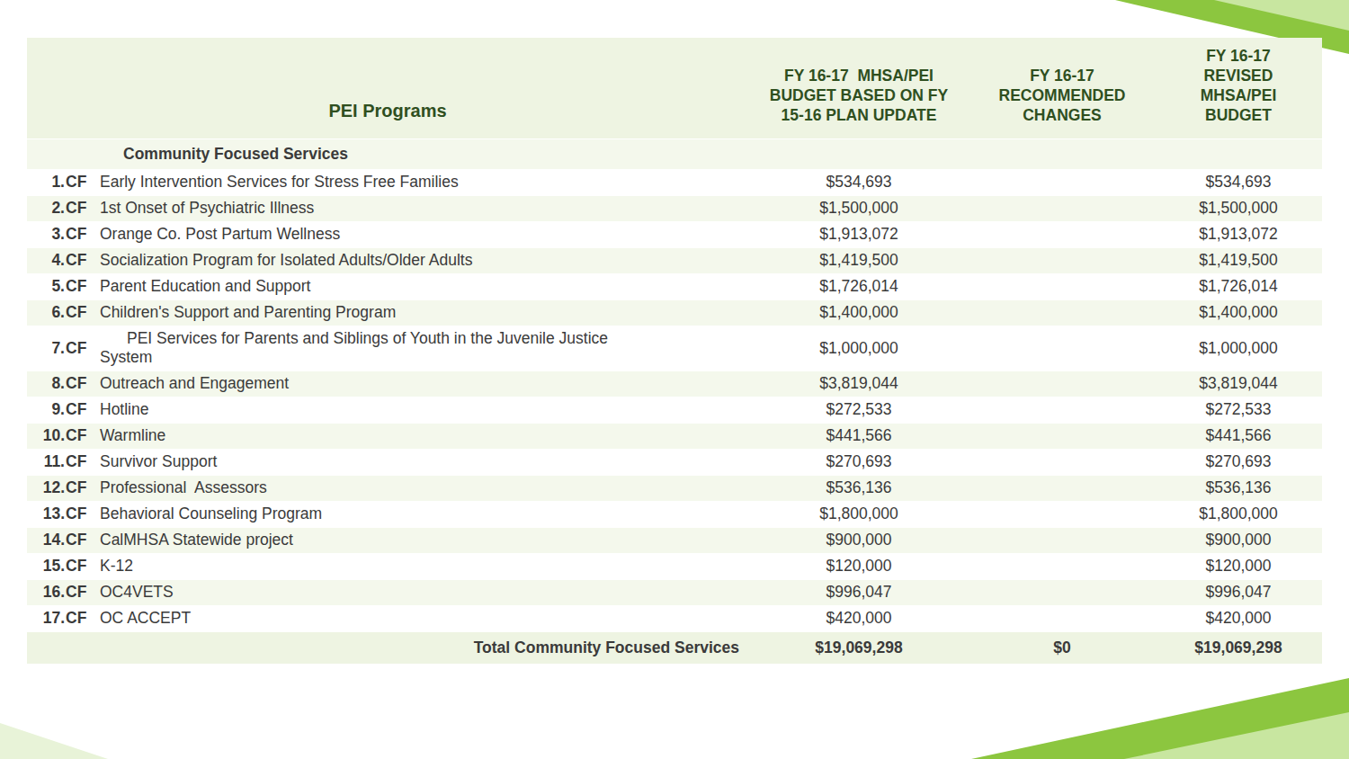| PEI Programs | FY 16-17 MHSA/PEI BUDGET BASED ON FY 15-16 PLAN UPDATE | FY 16-17 RECOMMENDED CHANGES | FY 16-17 REVISED MHSA/PEI BUDGET |
| --- | --- | --- | --- |
| | | Community Focused Services | | | |
| 1. | CF | Early Intervention Services for Stress Free Families | $534,693 | | $534,693 |
| 2. | CF | 1st Onset of Psychiatric Illness | $1,500,000 | | $1,500,000 |
| 3. | CF | Orange Co. Post Partum Wellness | $1,913,072 | | $1,913,072 |
| 4. | CF | Socialization Program for Isolated Adults/Older Adults | $1,419,500 | | $1,419,500 |
| 5. | CF | Parent Education and Support | $1,726,014 | | $1,726,014 |
| 6. | CF | Children's Support and Parenting Program | $1,400,000 | | $1,400,000 |
| 7. | CF | PEI Services for Parents and Siblings of Youth in the Juvenile Justice System | $1,000,000 | | $1,000,000 |
| 8. | CF | Outreach and Engagement | $3,819,044 | | $3,819,044 |
| 9. | CF | Hotline | $272,533 | | $272,533 |
| 10. | CF | Warmline | $441,566 | | $441,566 |
| 11. | CF | Survivor Support | $270,693 | | $270,693 |
| 12. | CF | Professional Assessors | $536,136 | | $536,136 |
| 13. | CF | Behavioral Counseling Program | $1,800,000 | | $1,800,000 |
| 14. | CF | CalMHSA Statewide project | $900,000 | | $900,000 |
| 15. | CF | K-12 | $120,000 | | $120,000 |
| 16. | CF | OC4VETS | $996,047 | | $996,047 |
| 17. | CF | OC ACCEPT | $420,000 | | $420,000 |
| | | Total Community Focused Services | $19,069,298 | $0 | $19,069,298 |